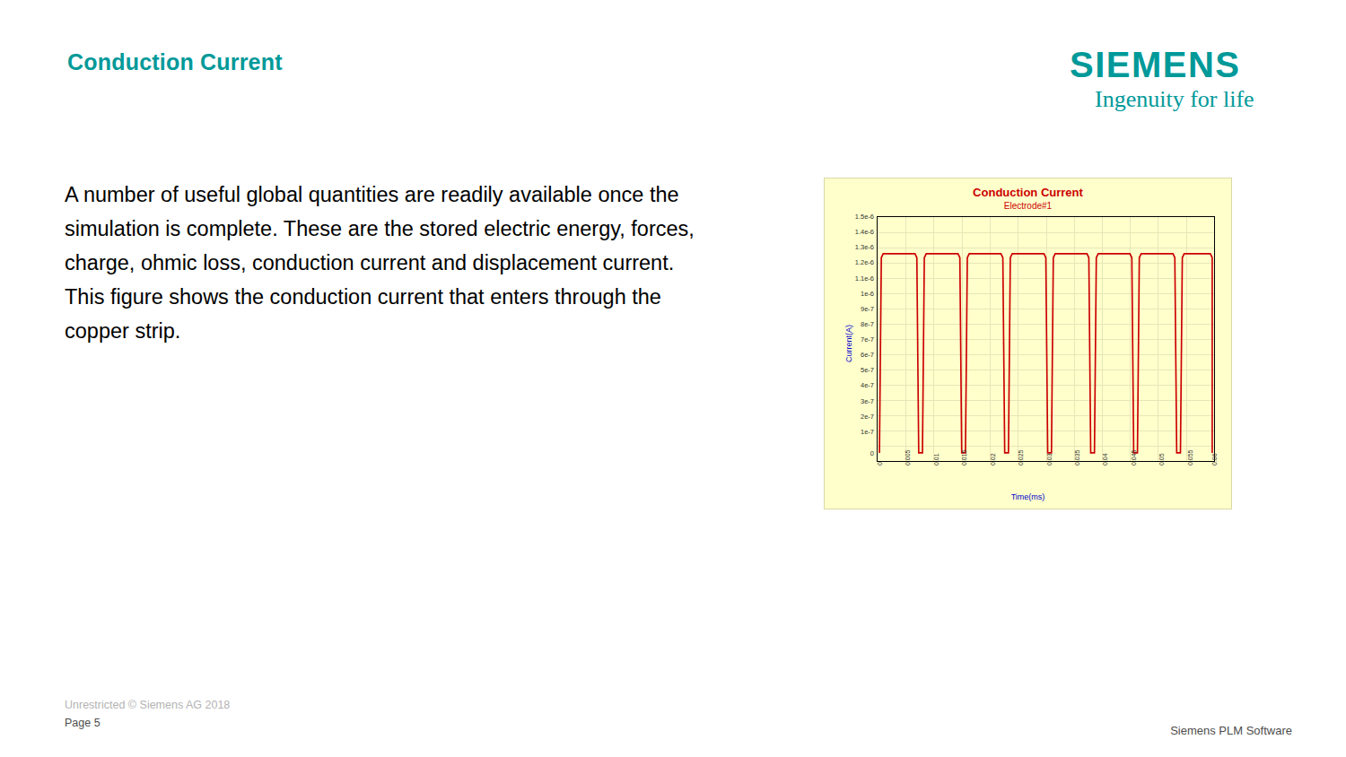Conduction Current
SIEMENS
Ingenuity for life
A number of useful global quantities are readily available once the simulation is complete. These are the stored electric energy, forces, charge, ohmic loss, conduction current and displacement current. This figure shows the conduction current that enters through the copper strip.
Conduction Current
Electrode#1
Current(A)
1.5e-6
1.4e-6
1.3e-6
1.2e-6
1.1e-6
1e-6
9e-7
8e-7
7e-7
6e-7
5e-7
4e-7
3e-7
2e-7
1e-7
0
0
0.005
0.01
0.015
0.02
0.025
0.03
0.035
0.04
0.045
0.05
0.055
0.06
Time(ms)
Unrestricted © Siemens AG 2018
Page 5
Siemens PLM Software